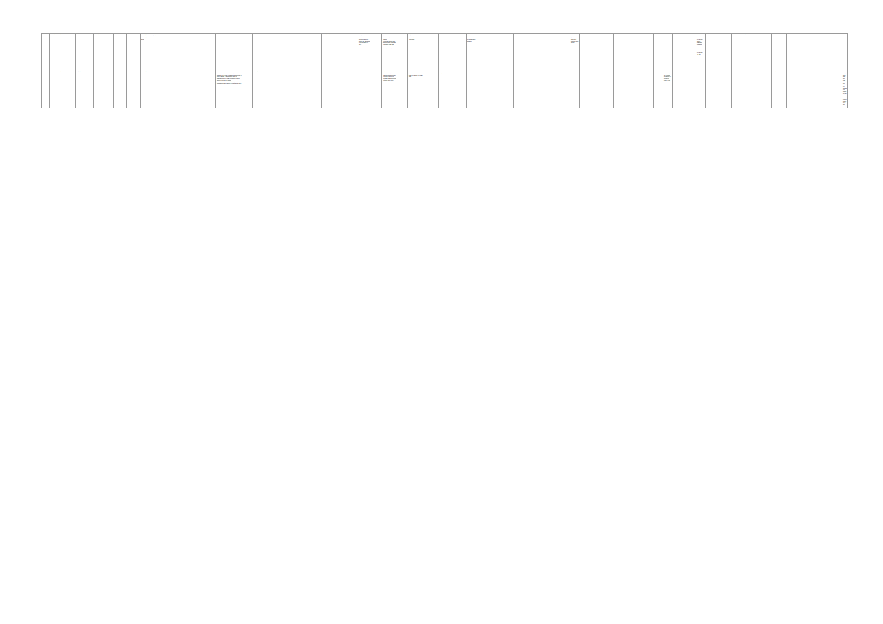| 29 | Whakatane District | Zone | Residential Rural | 11.2.6 | | 80 m - State Highway 2, 30, and 34 in a Rural Zone or Residential Zone located at Shaw Road 40 m - State Highway 2, 30, and 34 in any other Residential Zone | No | | Nearest painted edge | Yes | Yes Existing building housing noise sensitive activity where the alteration exceeds 25% of GFA | Yes - temporary accommodation - marae - overnight patient care within medical buildings - teaching areas and sleeping rooms within buildings used as educational facilities | - setback - internal noise level - glazing thickness - screening | 55 dB LAeq(24h) | 50 m and line of sight screening to windows and doors of all habitable spaces | 40 dB LAeq(24h) | 35 dB LAeq(24h) | 40 dB LAeq(24h) in teaching spaces or general office areas | No | No | No | | No | No | No | No | No | 6 ACH Bedrooms <35 dB LAeq(30s) Other habitable, teaching spaces, general office spaces <40 dB LAeq(30s) @ 7m | Yes | May 2020 | Operative | June 2017 | | | | |
| 30 | Whanganui District | District wide | No | 3.9.4.c | | 20 m - State Highway >70 km/h | Commercial or manufacturing zone Within 30 m of railway designation Within 80 m of State Highway 3 designation at State Highway 4 designation south of Whanganui River Road intersection where speed is 70 km/h or higher Within 50 metres of any State Highway designation where speed is less than 70 km/h (new dwellings only) | Nearest traffic lane | Yes | Yes | Yes | - setback - façade reduction - approved construction - external noise level - setback and screening - internal noise level | 55 dB LAeq(7h) for rail noise 57 dB LAeq(24h) for road traffic | 50 m and line of sight | 40 dB LAeq | 40 dB LAeq | No | No | No | 30 dB | | 30 dB | | Yes | | Yes 3 dB addition for existing measured or predicted noise levels | No | Yes | No | | Yes | May 2020 | Operative | January 2018 | | Council first what date the plan became operative anywhere, going off the date on the introduction chapter to the plan |